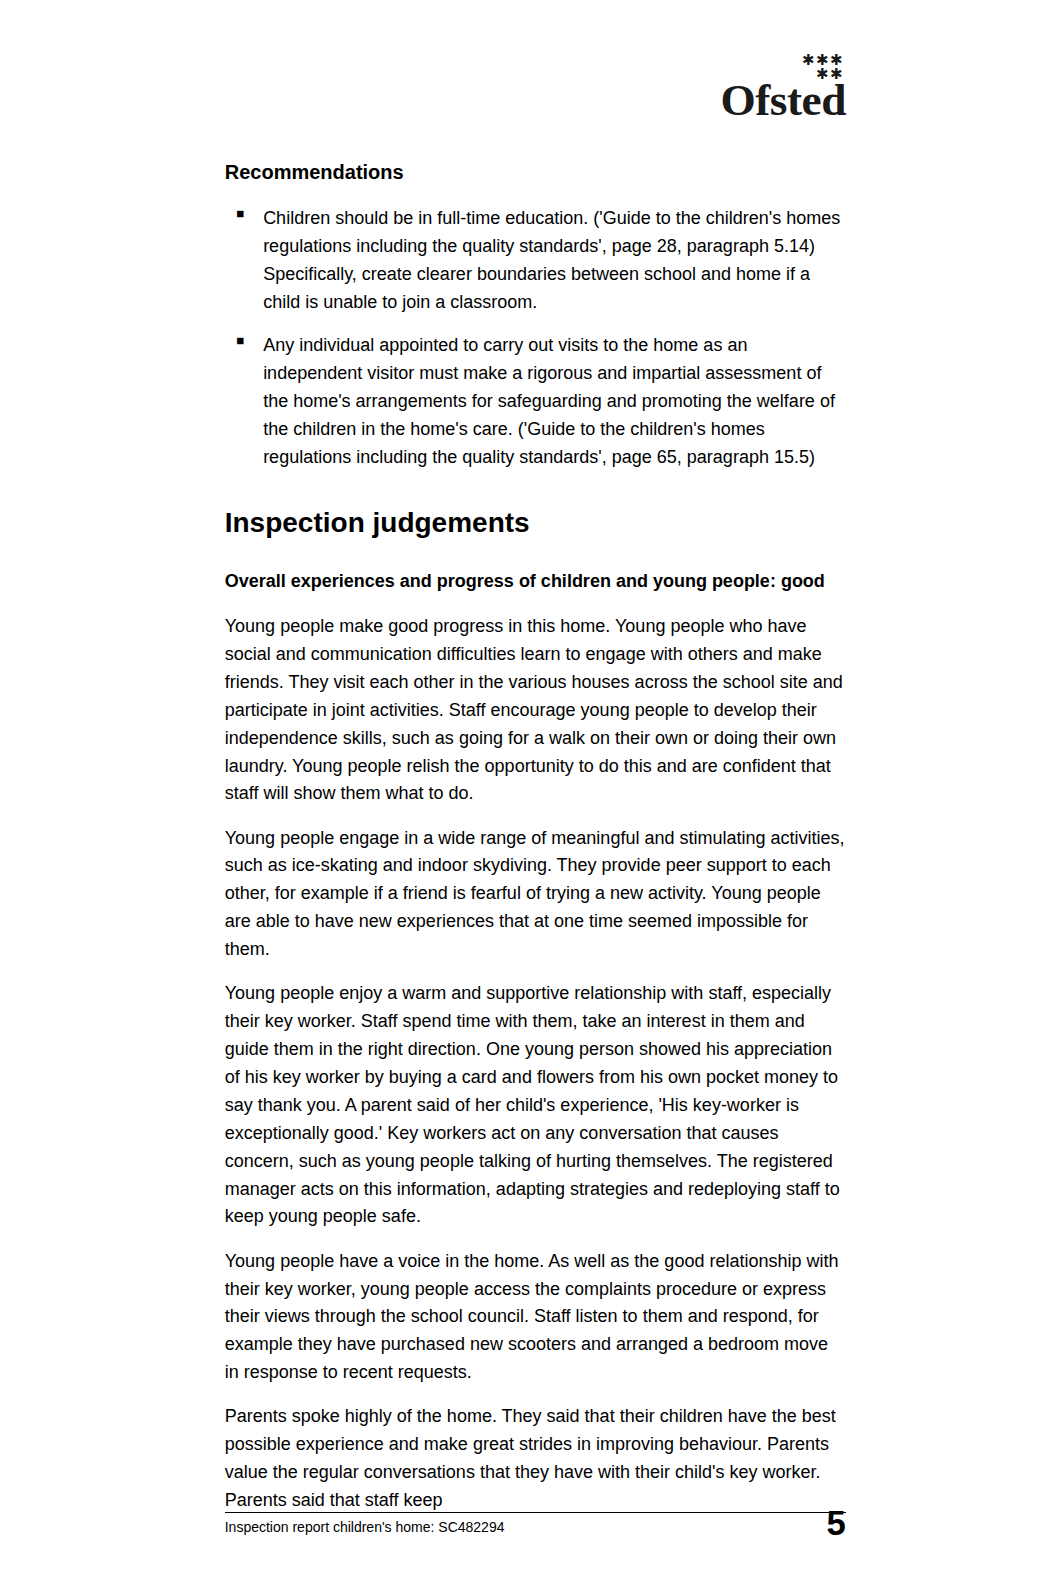✱✱✱
✱✱ Ofsted
Recommendations
Children should be in full-time education. ('Guide to the children's homes regulations including the quality standards', page 28, paragraph 5.14) Specifically, create clearer boundaries between school and home if a child is unable to join a classroom.
Any individual appointed to carry out visits to the home as an independent visitor must make a rigorous and impartial assessment of the home's arrangements for safeguarding and promoting the welfare of the children in the home's care. ('Guide to the children's homes regulations including the quality standards', page 65, paragraph 15.5)
Inspection judgements
Overall experiences and progress of children and young people: good
Young people make good progress in this home. Young people who have social and communication difficulties learn to engage with others and make friends. They visit each other in the various houses across the school site and participate in joint activities. Staff encourage young people to develop their independence skills, such as going for a walk on their own or doing their own laundry. Young people relish the opportunity to do this and are confident that staff will show them what to do.
Young people engage in a wide range of meaningful and stimulating activities, such as ice-skating and indoor skydiving. They provide peer support to each other, for example if a friend is fearful of trying a new activity. Young people are able to have new experiences that at one time seemed impossible for them.
Young people enjoy a warm and supportive relationship with staff, especially their key worker. Staff spend time with them, take an interest in them and guide them in the right direction. One young person showed his appreciation of his key worker by buying a card and flowers from his own pocket money to say thank you. A parent said of her child's experience, 'His key-worker is exceptionally good.' Key workers act on any conversation that causes concern, such as young people talking of hurting themselves. The registered manager acts on this information, adapting strategies and redeploying staff to keep young people safe.
Young people have a voice in the home. As well as the good relationship with their key worker, young people access the complaints procedure or express their views through the school council. Staff listen to them and respond, for example they have purchased new scooters and arranged a bedroom move in response to recent requests.
Parents spoke highly of the home. They said that their children have the best possible experience and make great strides in improving behaviour. Parents value the regular conversations that they have with their child's key worker. Parents said that staff keep
5 Inspection report children's home: SC482294